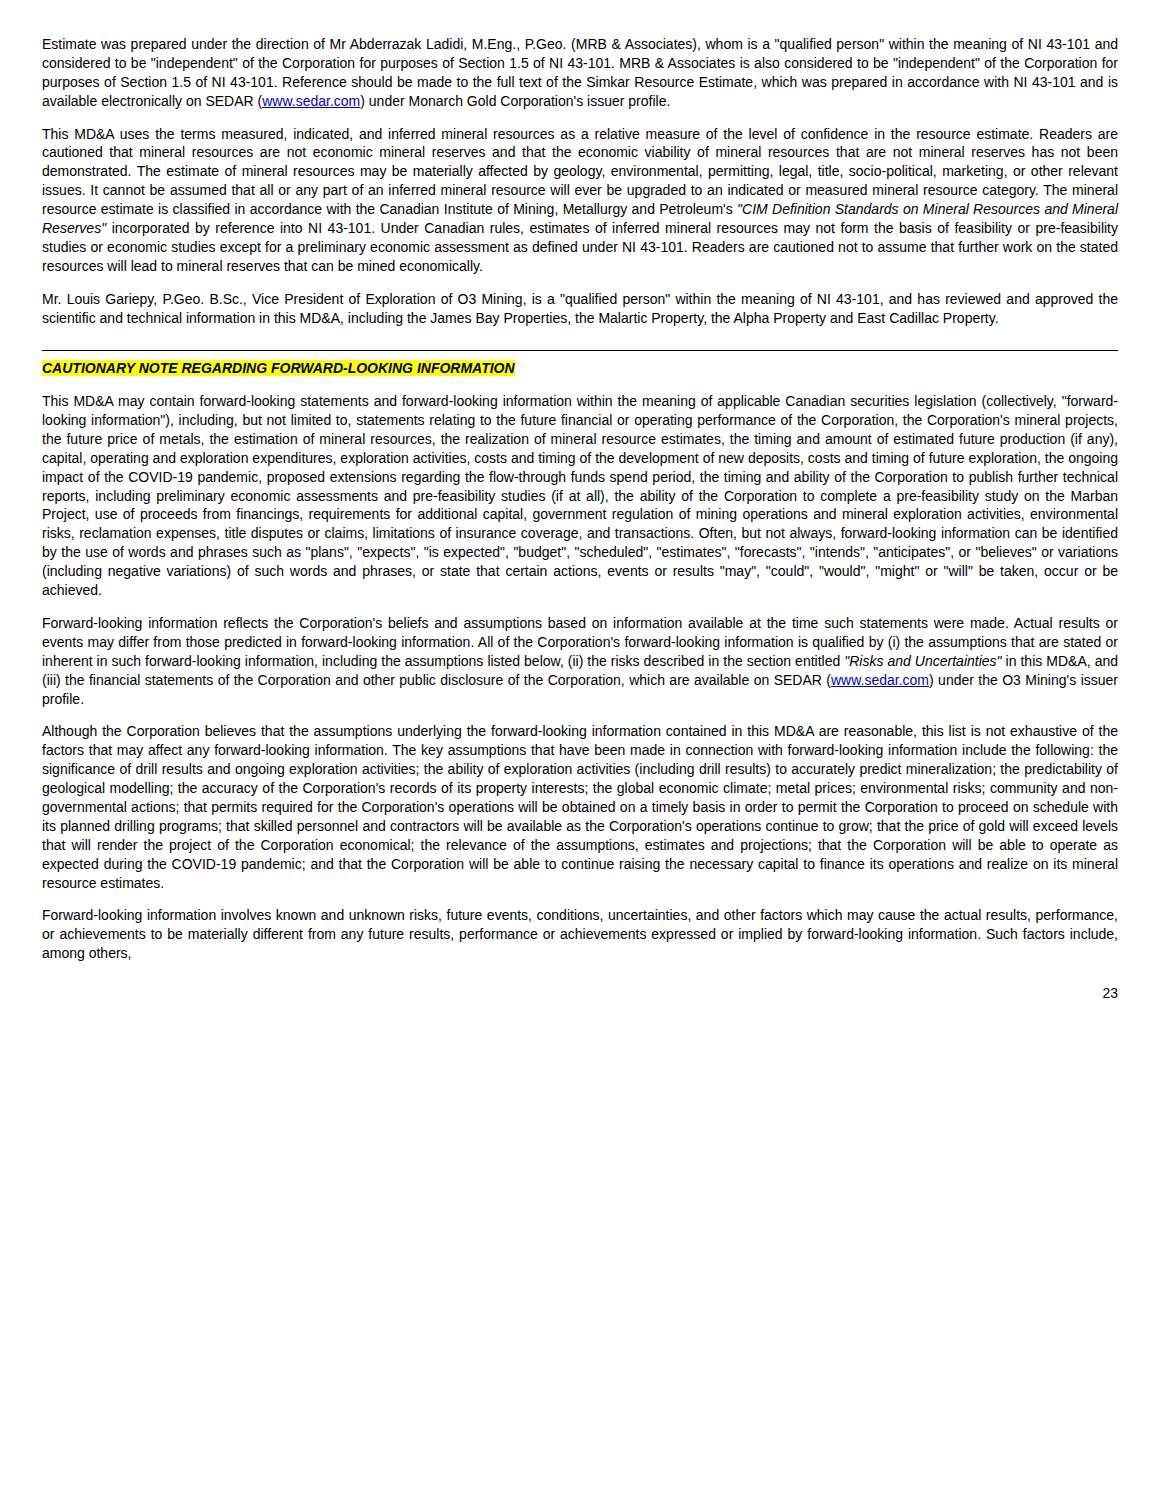Estimate was prepared under the direction of Mr Abderrazak Ladidi, M.Eng., P.Geo. (MRB & Associates), whom is a "qualified person" within the meaning of NI 43-101 and considered to be "independent" of the Corporation for purposes of Section 1.5 of NI 43-101. MRB & Associates is also considered to be "independent" of the Corporation for purposes of Section 1.5 of NI 43-101. Reference should be made to the full text of the Simkar Resource Estimate, which was prepared in accordance with NI 43-101 and is available electronically on SEDAR (www.sedar.com) under Monarch Gold Corporation's issuer profile.
This MD&A uses the terms measured, indicated, and inferred mineral resources as a relative measure of the level of confidence in the resource estimate. Readers are cautioned that mineral resources are not economic mineral reserves and that the economic viability of mineral resources that are not mineral reserves has not been demonstrated. The estimate of mineral resources may be materially affected by geology, environmental, permitting, legal, title, socio-political, marketing, or other relevant issues. It cannot be assumed that all or any part of an inferred mineral resource will ever be upgraded to an indicated or measured mineral resource category. The mineral resource estimate is classified in accordance with the Canadian Institute of Mining, Metallurgy and Petroleum's "CIM Definition Standards on Mineral Resources and Mineral Reserves" incorporated by reference into NI 43-101. Under Canadian rules, estimates of inferred mineral resources may not form the basis of feasibility or pre-feasibility studies or economic studies except for a preliminary economic assessment as defined under NI 43-101. Readers are cautioned not to assume that further work on the stated resources will lead to mineral reserves that can be mined economically.
Mr. Louis Gariepy, P.Geo. B.Sc., Vice President of Exploration of O3 Mining, is a "qualified person" within the meaning of NI 43-101, and has reviewed and approved the scientific and technical information in this MD&A, including the James Bay Properties, the Malartic Property, the Alpha Property and East Cadillac Property.
CAUTIONARY NOTE REGARDING FORWARD-LOOKING INFORMATION
This MD&A may contain forward-looking statements and forward-looking information within the meaning of applicable Canadian securities legislation (collectively, "forward-looking information"), including, but not limited to, statements relating to the future financial or operating performance of the Corporation, the Corporation's mineral projects, the future price of metals, the estimation of mineral resources, the realization of mineral resource estimates, the timing and amount of estimated future production (if any), capital, operating and exploration expenditures, exploration activities, costs and timing of the development of new deposits, costs and timing of future exploration, the ongoing impact of the COVID-19 pandemic, proposed extensions regarding the flow-through funds spend period, the timing and ability of the Corporation to publish further technical reports, including preliminary economic assessments and pre-feasibility studies (if at all), the ability of the Corporation to complete a pre-feasibility study on the Marban Project, use of proceeds from financings, requirements for additional capital, government regulation of mining operations and mineral exploration activities, environmental risks, reclamation expenses, title disputes or claims, limitations of insurance coverage, and transactions. Often, but not always, forward-looking information can be identified by the use of words and phrases such as "plans", "expects", "is expected", "budget", "scheduled", "estimates", "forecasts", "intends", "anticipates", or "believes" or variations (including negative variations) of such words and phrases, or state that certain actions, events or results "may", "could", "would", "might" or "will" be taken, occur or be achieved.
Forward-looking information reflects the Corporation's beliefs and assumptions based on information available at the time such statements were made. Actual results or events may differ from those predicted in forward-looking information. All of the Corporation's forward-looking information is qualified by (i) the assumptions that are stated or inherent in such forward-looking information, including the assumptions listed below, (ii) the risks described in the section entitled "Risks and Uncertainties" in this MD&A, and (iii) the financial statements of the Corporation and other public disclosure of the Corporation, which are available on SEDAR (www.sedar.com) under the O3 Mining's issuer profile.
Although the Corporation believes that the assumptions underlying the forward-looking information contained in this MD&A are reasonable, this list is not exhaustive of the factors that may affect any forward-looking information. The key assumptions that have been made in connection with forward-looking information include the following: the significance of drill results and ongoing exploration activities; the ability of exploration activities (including drill results) to accurately predict mineralization; the predictability of geological modelling; the accuracy of the Corporation's records of its property interests; the global economic climate; metal prices; environmental risks; community and non-governmental actions; that permits required for the Corporation's operations will be obtained on a timely basis in order to permit the Corporation to proceed on schedule with its planned drilling programs; that skilled personnel and contractors will be available as the Corporation's operations continue to grow; that the price of gold will exceed levels that will render the project of the Corporation economical; the relevance of the assumptions, estimates and projections; that the Corporation will be able to operate as expected during the COVID-19 pandemic; and that the Corporation will be able to continue raising the necessary capital to finance its operations and realize on its mineral resource estimates.
Forward-looking information involves known and unknown risks, future events, conditions, uncertainties, and other factors which may cause the actual results, performance, or achievements to be materially different from any future results, performance or achievements expressed or implied by forward-looking information. Such factors include, among others,
23